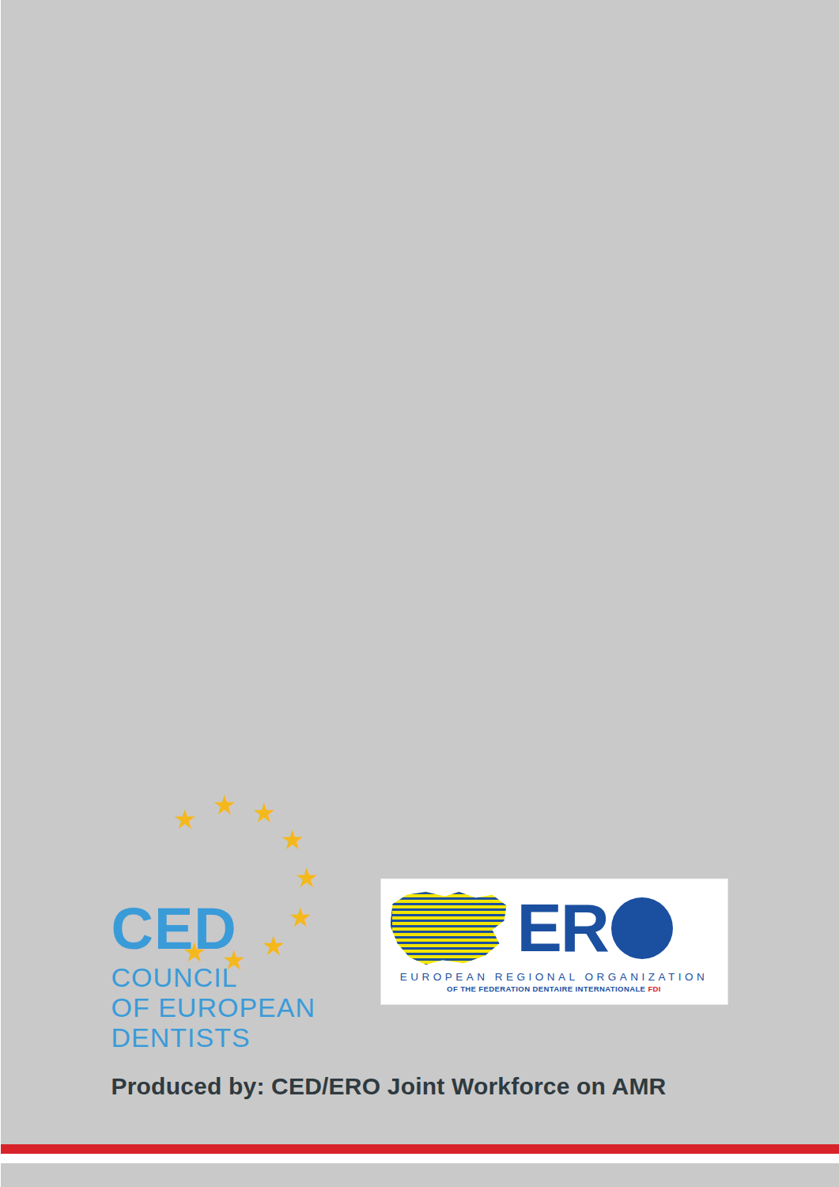★ ★ ★ ★ ★ ★ ★ ★ ★
CED
Council
of European
Dentists
ER
EUROPEAN REGIONAL ORGANIZATION
OF THE FEDERATION DENTAIRE INTERNATIONALE FDI
Produced by: CED/ERO Joint Workforce on AMR